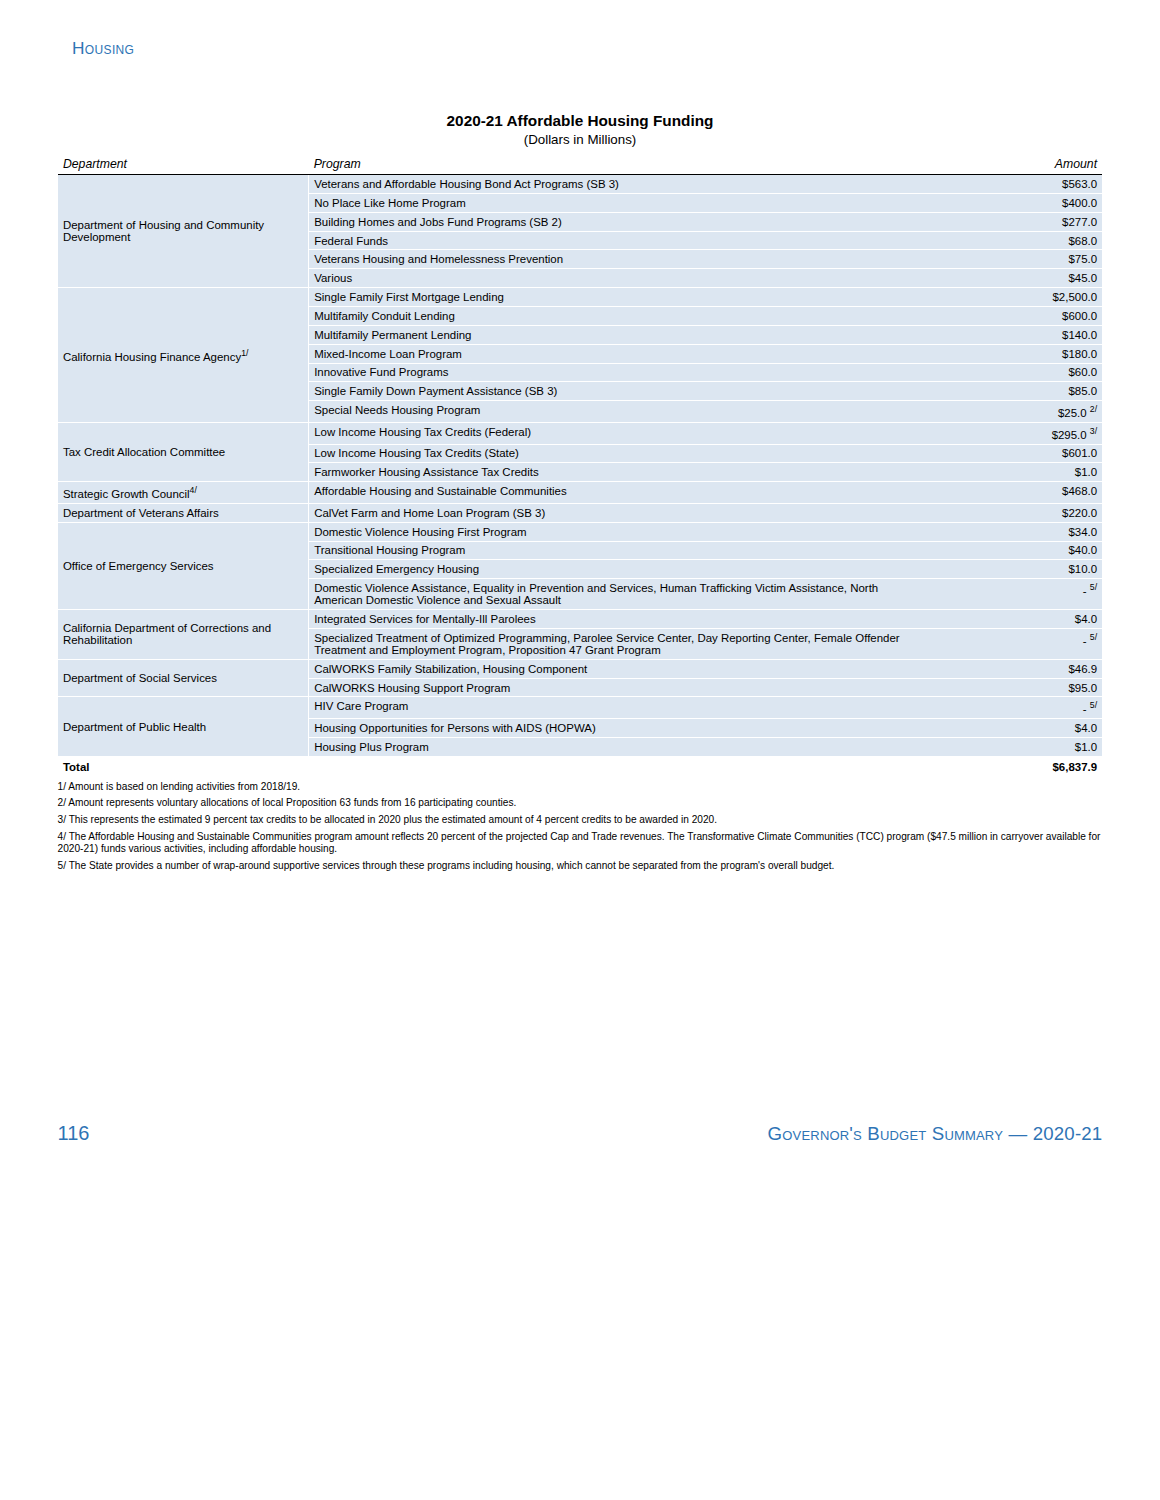Housing
2020-21 Affordable Housing Funding
(Dollars in Millions)
| Department | Program | Amount |
| --- | --- | --- |
| Department of Housing and Community Development | Veterans and Affordable Housing Bond Act Programs (SB 3) | $563.0 |
| No Place Like Home Program | $400.0 |
| Building Homes and Jobs Fund Programs (SB 2) | $277.0 |
| Federal Funds | $68.0 |
| Veterans Housing and Homelessness Prevention | $75.0 |
| Various | $45.0 |
| California Housing Finance Agency 1/ | Single Family First Mortgage Lending | $2,500.0 |
| Multifamily Conduit Lending | $600.0 |
| Multifamily Permanent Lending | $140.0 |
| Mixed-Income Loan Program | $180.0 |
| Innovative Fund Programs | $60.0 |
| Single Family Down Payment Assistance (SB 3) | $85.0 |
| Special Needs Housing Program | $25.0 2/ |
| Tax Credit Allocation Committee | Low Income Housing Tax Credits (Federal) | $295.0 3/ |
| Low Income Housing Tax Credits (State) | $601.0 |
| Farmworker Housing Assistance Tax Credits | $1.0 |
| Strategic Growth Council 4/ | Affordable Housing and Sustainable Communities | $468.0 |
| Department of Veterans Affairs | CalVet Farm and Home Loan Program (SB 3) | $220.0 |
| Office of Emergency Services | Domestic Violence Housing First Program | $34.0 |
| Transitional Housing Program | $40.0 |
| Specialized Emergency Housing | $10.0 |
| Domestic Violence Assistance, Equality in Prevention and Services, Human Trafficking Victim Assistance, North American Domestic Violence and Sexual Assault | - 5/ |
| California Department of Corrections and Rehabilitation | Integrated Services for Mentally-Ill Parolees | $4.0 |
| Specialized Treatment of Optimized Programming, Parolee Service Center, Day Reporting Center, Female Offender Treatment and Employment Program, Proposition 47 Grant Program | - 5/ |
| Department of Social Services | CalWORKS Family Stabilization, Housing Component | $46.9 |
| CalWORKS Housing Support Program | $95.0 |
| Department of Public Health | HIV Care Program | - 5/ |
| Housing Opportunities for Persons with AIDS (HOPWA) | $4.0 |
| Housing Plus Program | $1.0 |
| Total | $6,837.9 |
1/ Amount is based on lending activities from 2018/19.
2/ Amount represents voluntary allocations of local Proposition 63 funds from 16 participating counties.
3/ This represents the estimated 9 percent tax credits to be allocated in 2020 plus the estimated amount of 4 percent credits to be awarded in 2020.
4/ The Affordable Housing and Sustainable Communities program amount reflects 20 percent of the projected Cap and Trade revenues. The Transformative Climate Communities (TCC) program ($47.5 million in carryover available for 2020-21) funds various activities, including affordable housing.
5/ The State provides a number of wrap-around supportive services through these programs including housing, which cannot be separated from the program's overall budget.
116
Governor's Budget Summary — 2020-21